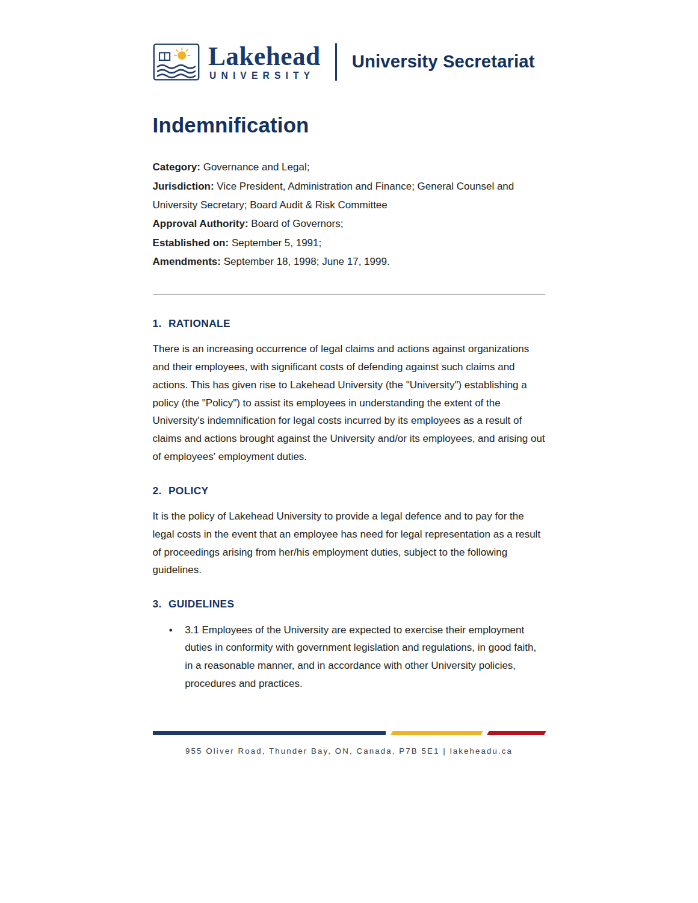Lakehead UNIVERSITY
University Secretariat
Indemnification
Category: Governance and Legal;
Jurisdiction: Vice President, Administration and Finance; General Counsel and University Secretary; Board Audit & Risk Committee
Approval Authority: Board of Governors;
Established on: September 5, 1991;
Amendments: September 18, 1998; June 17, 1999.
1. RATIONALE
There is an increasing occurrence of legal claims and actions against organizations and their employees, with significant costs of defending against such claims and actions. This has given rise to Lakehead University (the "University") establishing a policy (the "Policy") to assist its employees in understanding the extent of the University's indemnification for legal costs incurred by its employees as a result of claims and actions brought against the University and/or its employees, and arising out of employees' employment duties.
2. POLICY
It is the policy of Lakehead University to provide a legal defence and to pay for the legal costs in the event that an employee has need for legal representation as a result of proceedings arising from her/his employment duties, subject to the following guidelines.
3. GUIDELINES
3.1 Employees of the University are expected to exercise their employment duties in conformity with government legislation and regulations, in good faith, in a reasonable manner, and in accordance with other University policies, procedures and practices.
955 Oliver Road, Thunder Bay, ON, Canada, P7B 5E1 | lakeheadu.ca